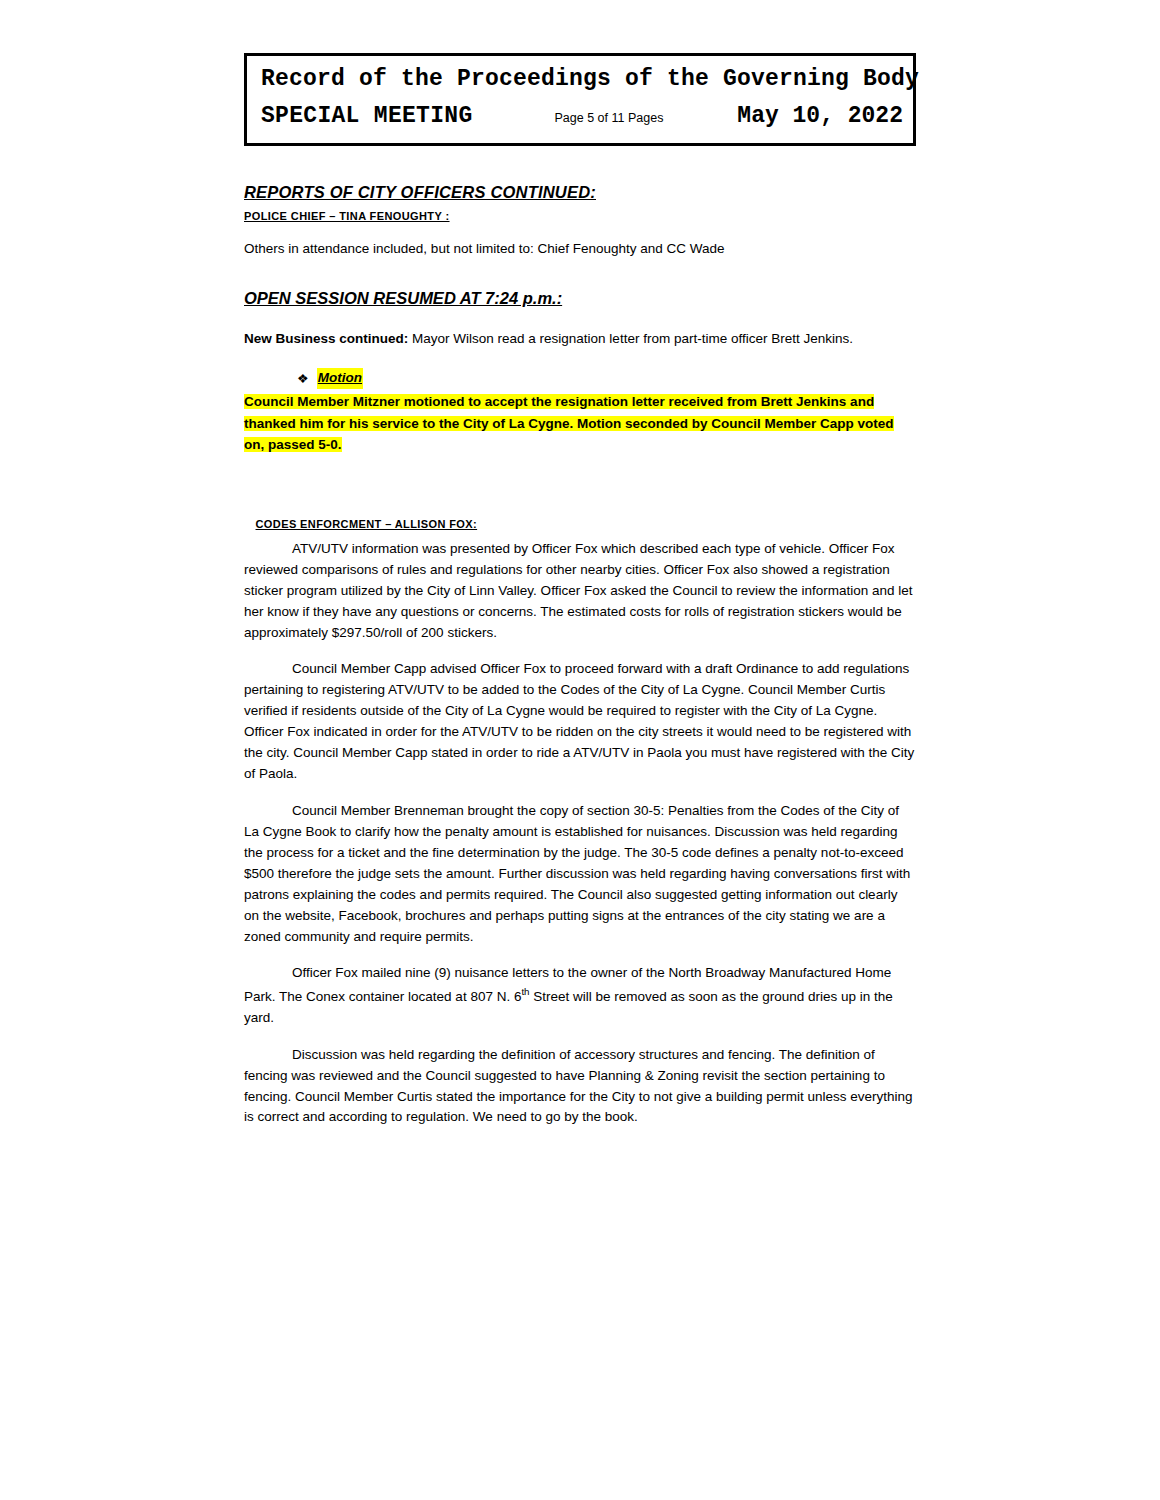Record of the Proceedings of the Governing Body
SPECIAL MEETING
Page 5 of 11 Pages
May 10, 2022
REPORTS OF CITY OFFICERS CONTINUED:
POLICE CHIEF – TINA FENOUGHTY :
Others in attendance included, but not limited to: Chief Fenoughty and CC Wade
OPEN SESSION RESUMED AT 7:24 p.m.:
New Business continued: Mayor Wilson read a resignation letter from part-time officer Brett Jenkins.
❖ Motion
Council Member Mitzner motioned to accept the resignation letter received from Brett Jenkins and thanked him for his service to the City of La Cygne. Motion seconded by Council Member Capp voted on, passed 5-0.
CODES ENFORCMENT – ALLISON FOX:
ATV/UTV information was presented by Officer Fox which described each type of vehicle. Officer Fox reviewed comparisons of rules and regulations for other nearby cities. Officer Fox also showed a registration sticker program utilized by the City of Linn Valley. Officer Fox asked the Council to review the information and let her know if they have any questions or concerns. The estimated costs for rolls of registration stickers would be approximately $297.50/roll of 200 stickers.
Council Member Capp advised Officer Fox to proceed forward with a draft Ordinance to add regulations pertaining to registering ATV/UTV to be added to the Codes of the City of La Cygne. Council Member Curtis verified if residents outside of the City of La Cygne would be required to register with the City of La Cygne. Officer Fox indicated in order for the ATV/UTV to be ridden on the city streets it would need to be registered with the city. Council Member Capp stated in order to ride a ATV/UTV in Paola you must have registered with the City of Paola.
Council Member Brenneman brought the copy of section 30-5: Penalties from the Codes of the City of La Cygne Book to clarify how the penalty amount is established for nuisances. Discussion was held regarding the process for a ticket and the fine determination by the judge. The 30-5 code defines a penalty not-to-exceed $500 therefore the judge sets the amount. Further discussion was held regarding having conversations first with patrons explaining the codes and permits required. The Council also suggested getting information out clearly on the website, Facebook, brochures and perhaps putting signs at the entrances of the city stating we are a zoned community and require permits.
Officer Fox mailed nine (9) nuisance letters to the owner of the North Broadway Manufactured Home Park. The Conex container located at 807 N. 6th Street will be removed as soon as the ground dries up in the yard.
Discussion was held regarding the definition of accessory structures and fencing. The definition of fencing was reviewed and the Council suggested to have Planning & Zoning revisit the section pertaining to fencing. Council Member Curtis stated the importance for the City to not give a building permit unless everything is correct and according to regulation. We need to go by the book.